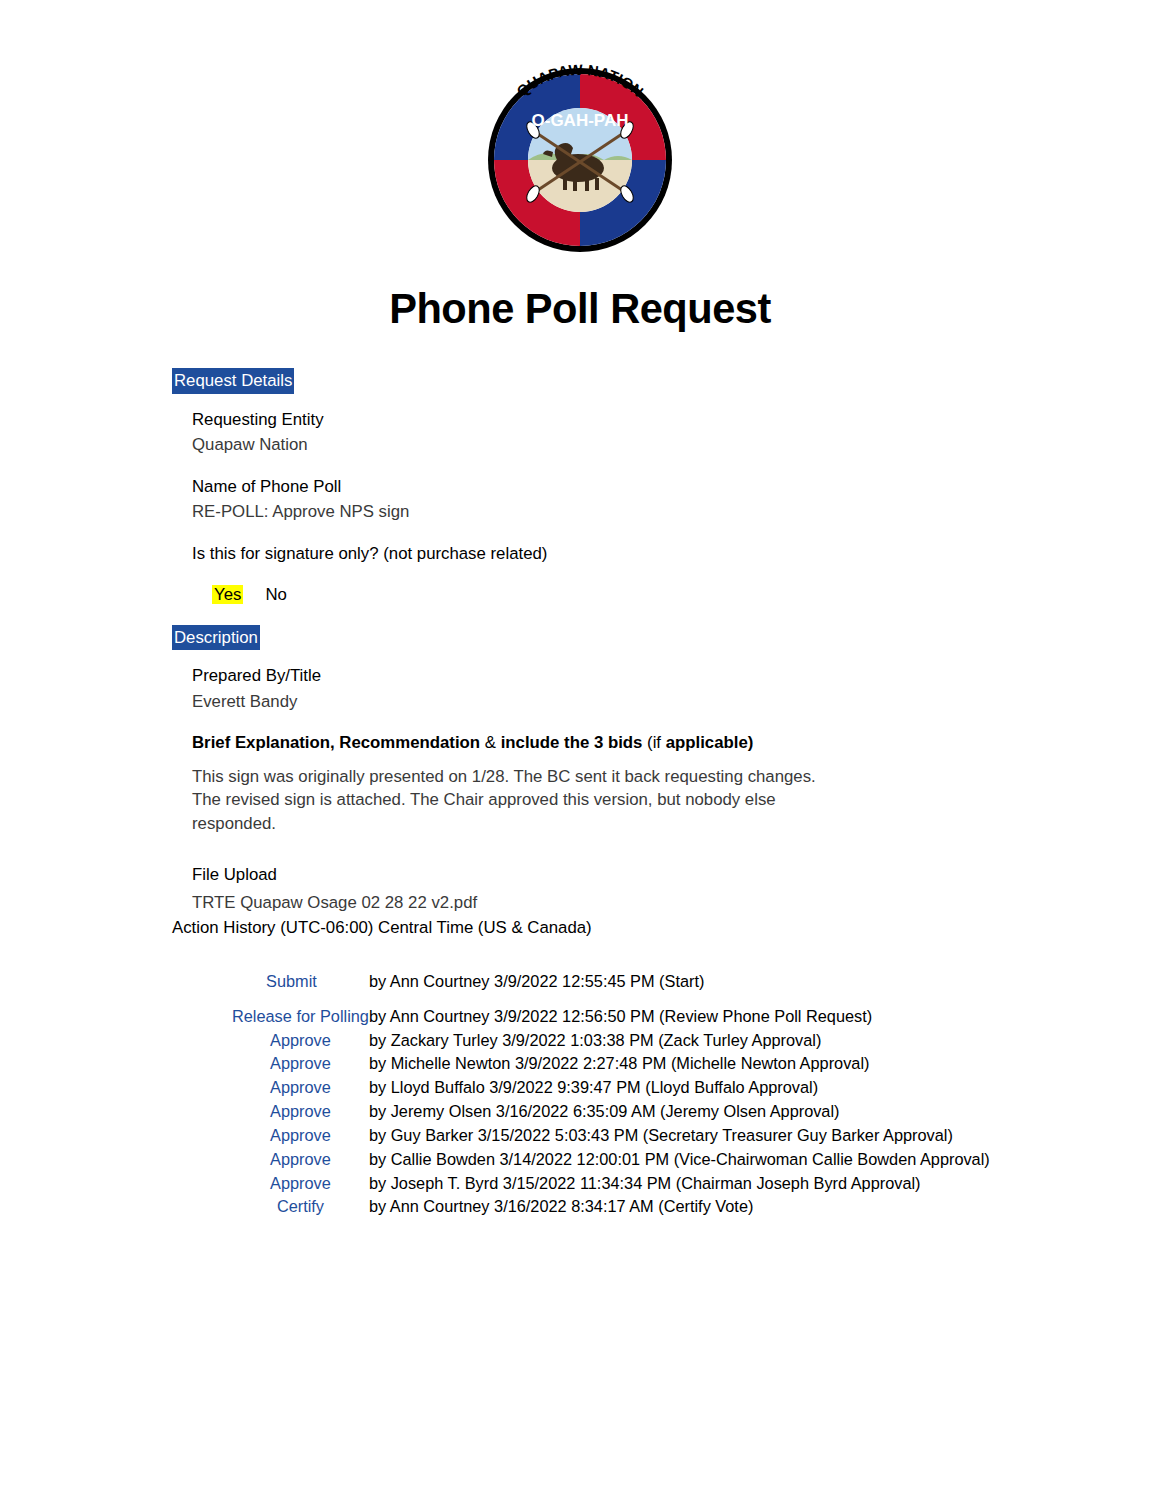QUAPAW NATION O-GAH-PAH
Phone Poll Request
Request Details
Requesting Entity
Quapaw Nation
Name of Phone Poll
RE-POLL: Approve NPS sign
Is this for signature only? (not purchase related)
Yes No
Description
Prepared By/Title
Everett Bandy
Brief Explanation, Recommendation & include the 3 bids (if applicable)
This sign was originally presented on 1/28. The BC sent it back requesting changes. The revised sign is attached. The Chair approved this version, but nobody else responded.
File Upload
TRTE Quapaw Osage 02 28 22 v2.pdf
Action History (UTC-06:00) Central Time (US & Canada)
| Submit | by Ann Courtney 3/9/2022 12:55:45 PM (Start) |
| Release for Polling | by Ann Courtney 3/9/2022 12:56:50 PM (Review Phone Poll Request) |
| Approve | by Zackary Turley 3/9/2022 1:03:38 PM (Zack Turley Approval) |
| Approve | by Michelle Newton 3/9/2022 2:27:48 PM (Michelle Newton Approval) |
| Approve | by Lloyd Buffalo 3/9/2022 9:39:47 PM (Lloyd Buffalo Approval) |
| Approve | by Jeremy Olsen 3/16/2022 6:35:09 AM (Jeremy Olsen Approval) |
| Approve | by Guy Barker 3/15/2022 5:03:43 PM (Secretary Treasurer Guy Barker Approval) |
| Approve | by Callie Bowden 3/14/2022 12:00:01 PM (Vice-Chairwoman Callie Bowden Approval) |
| Approve | by Joseph T. Byrd 3/15/2022 11:34:34 PM (Chairman Joseph Byrd Approval) |
| Certify | by Ann Courtney 3/16/2022 8:34:17 AM (Certify Vote) |